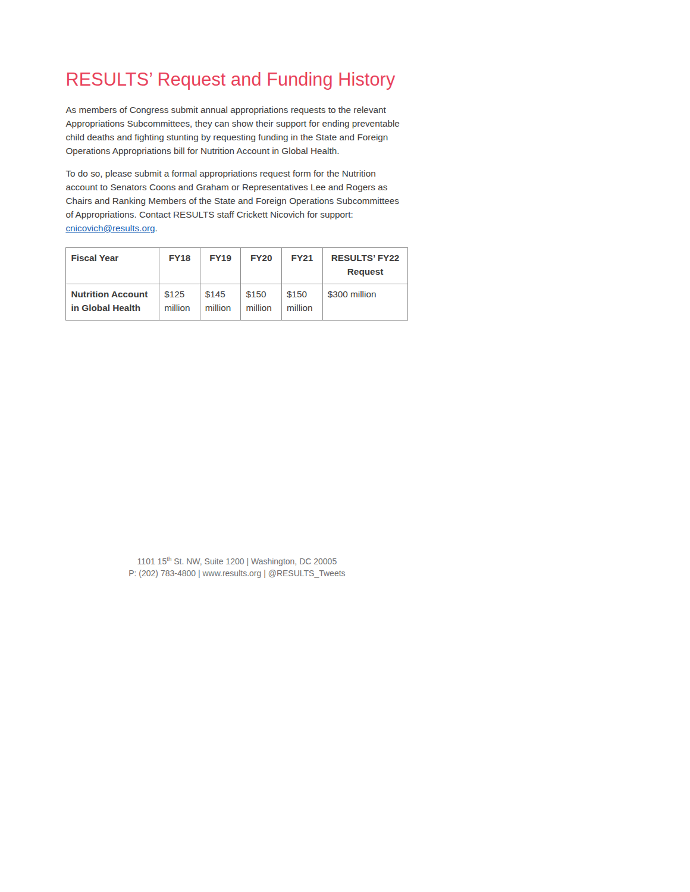RESULTS’ Request and Funding History
As members of Congress submit annual appropriations requests to the relevant Appropriations Subcommittees, they can show their support for ending preventable child deaths and fighting stunting by requesting funding in the State and Foreign Operations Appropriations bill for Nutrition Account in Global Health.
To do so, please submit a formal appropriations request form for the Nutrition account to Senators Coons and Graham or Representatives Lee and Rogers as Chairs and Ranking Members of the State and Foreign Operations Subcommittees of Appropriations. Contact RESULTS staff Crickett Nicovich for support: cnicovich@results.org.
| Fiscal Year | FY18 | FY19 | FY20 | FY21 | RESULTS’ FY22 Request |
| --- | --- | --- | --- | --- | --- |
| Nutrition Account in Global Health | $125 million | $145 million | $150 million | $150 million | $300 million |
1101 15th St. NW, Suite 1200 | Washington, DC 20005 P: (202) 783-4800 | www.results.org | @RESULTS_Tweets